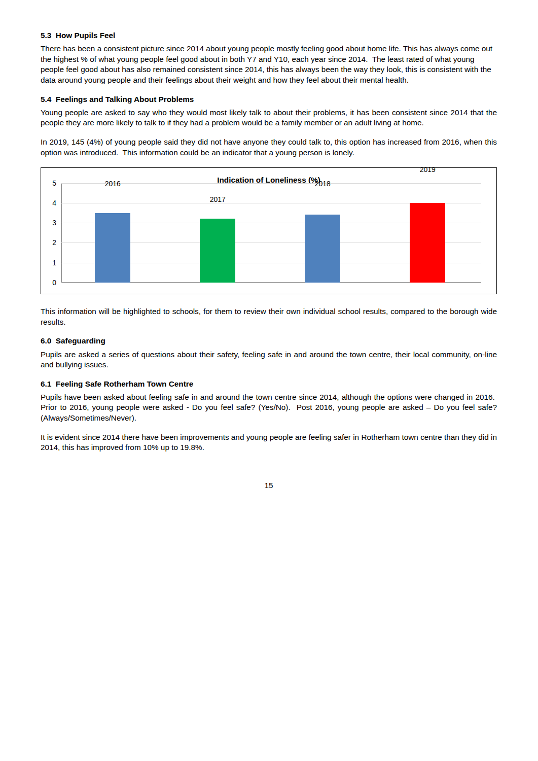5.3 How Pupils Feel
There has been a consistent picture since 2014 about young people mostly feeling good about home life. This has always come out the highest % of what young people feel good about in both Y7 and Y10, each year since 2014. The least rated of what young people feel good about has also remained consistent since 2014, this has always been the way they look, this is consistent with the data around young people and their feelings about their weight and how they feel about their mental health.
5.4 Feelings and Talking About Problems
Young people are asked to say who they would most likely talk to about their problems, it has been consistent since 2014 that the people they are more likely to talk to if they had a problem would be a family member or an adult living at home.
In 2019, 145 (4%) of young people said they did not have anyone they could talk to, this option has increased from 2016, when this option was introduced. This information could be an indicator that a young person is lonely.
Indication of Loneliness (%)
5
4
3
2
1
0
2016
2017
2018
2019
This information will be highlighted to schools, for them to review their own individual school results, compared to the borough wide results.
6.0 Safeguarding
Pupils are asked a series of questions about their safety, feeling safe in and around the town centre, their local community, on-line and bullying issues.
6.1 Feeling Safe Rotherham Town Centre
Pupils have been asked about feeling safe in and around the town centre since 2014, although the options were changed in 2016. Prior to 2016, young people were asked - Do you feel safe? (Yes/No). Post 2016, young people are asked – Do you feel safe? (Always/Sometimes/Never).
It is evident since 2014 there have been improvements and young people are feeling safer in Rotherham town centre than they did in 2014, this has improved from 10% up to 19.8%.
15